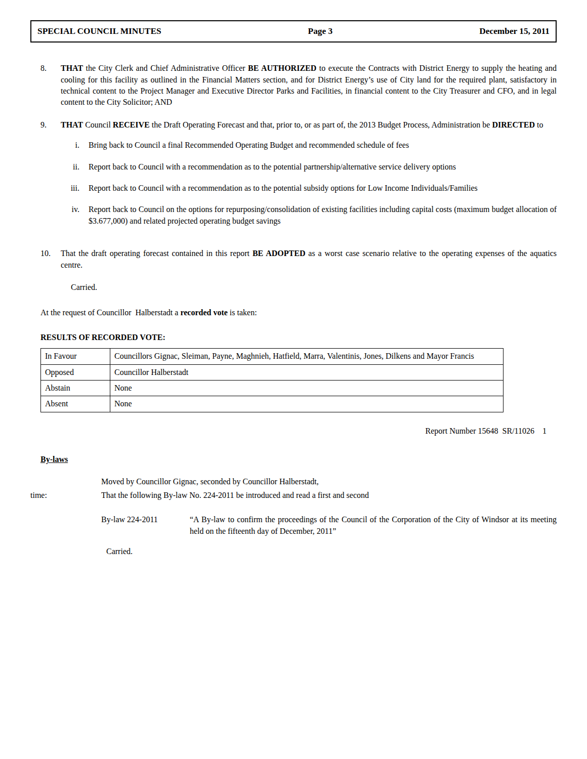SPECIAL COUNCIL MINUTES Page 3 December 15, 2011
8.
THAT the City Clerk and Chief Administrative Officer BE AUTHORIZED to execute the Contracts with District Energy to supply the heating and cooling for this facility as outlined in the Financial Matters section, and for District Energy’s use of City land for the required plant, satisfactory in technical content to the Project Manager and Executive Director Parks and Facilities, in financial content to the City Treasurer and CFO, and in legal content to the City Solicitor; AND
9.
THAT Council RECEIVE the Draft Operating Forecast and that, prior to, or as part of, the 2013 Budget Process, Administration be DIRECTED to
i.
Bring back to Council a final Recommended Operating Budget and recommended schedule of fees
ii.
Report back to Council with a recommendation as to the potential partnership/alternative service delivery options
iii.
Report back to Council with a recommendation as to the potential subsidy options for Low Income Individuals/Families
iv.
Report back to Council on the options for repurposing/consolidation of existing facilities including capital costs (maximum budget allocation of $3.677,000) and related projected operating budget savings
10.
That the draft operating forecast contained in this report BE ADOPTED as a worst case scenario relative to the operating expenses of the aquatics centre.
Carried.
At the request of Councillor Halberstadt a recorded vote is taken:
RESULTS OF RECORDED VOTE:
| In Favour | Councillors Gignac, Sleiman, Payne, Maghnieh, Hatfield, Marra, Valentinis, Jones, Dilkens and Mayor Francis |
| Opposed | Councillor Halberstadt |
| Abstain | None |
| Absent | None |
Report Number 15648 SR/11026 1
By-laws
Moved by Councillor Gignac, seconded by Councillor Halberstadt,
time: That the following By-law No. 224-2011 be introduced and read a first and second
By-law 224-2011
“A By-law to confirm the proceedings of the Council of the Corporation of the City of Windsor at its meeting held on the fifteenth day of December, 2011”
Carried.